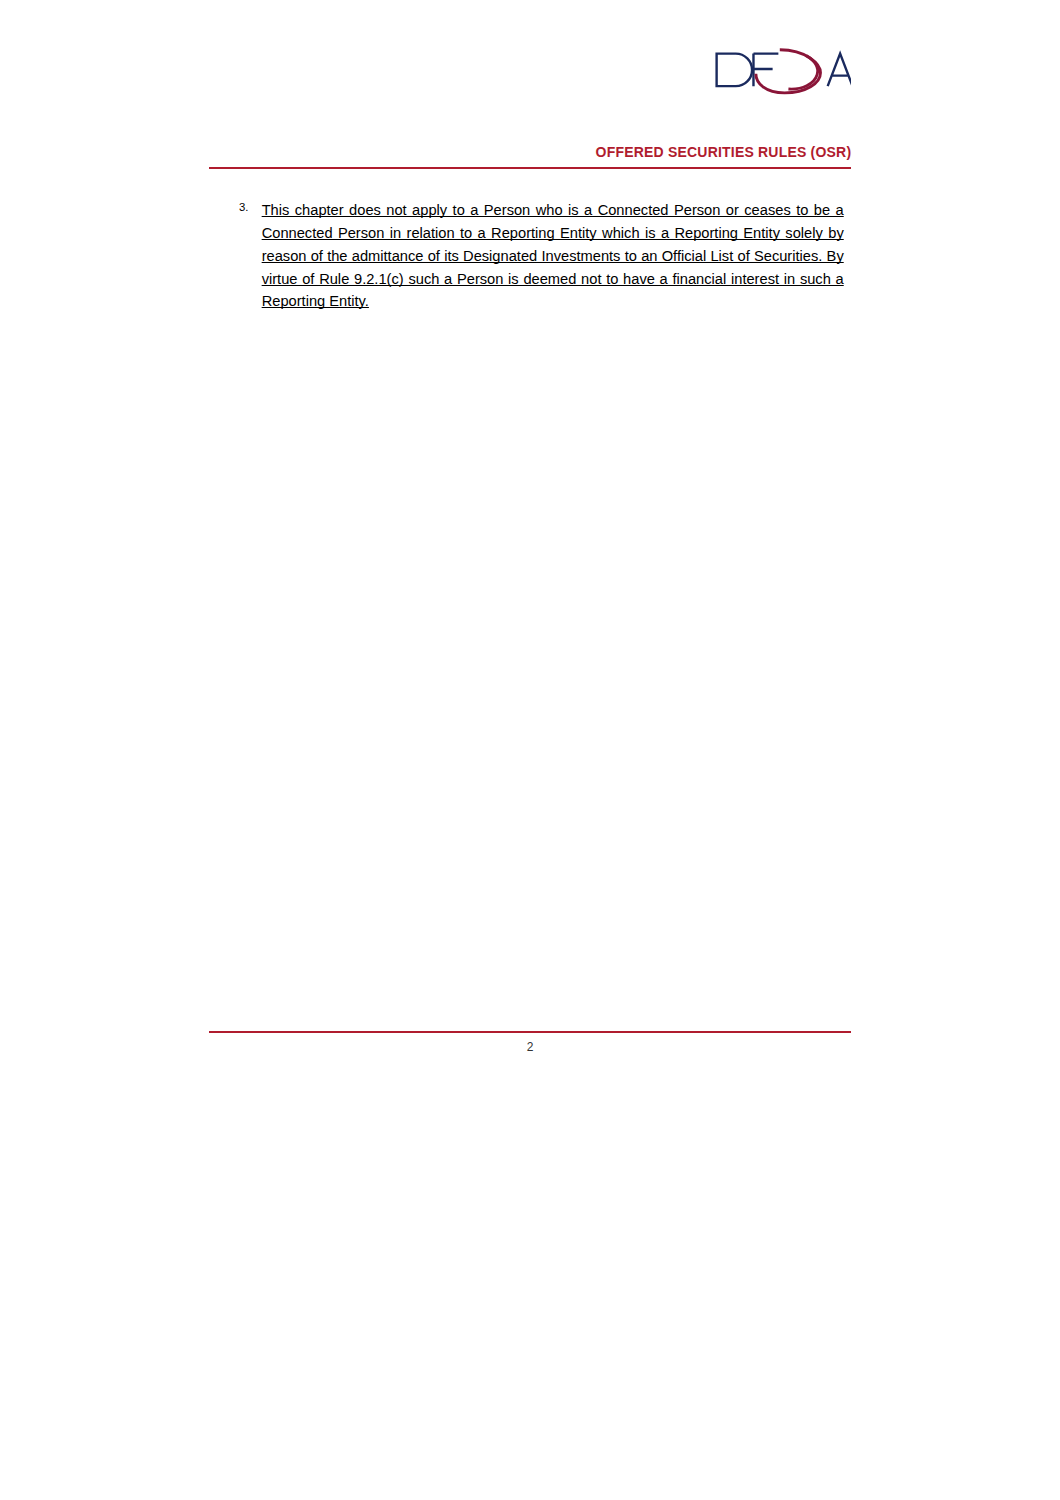OFFERED SECURITIES RULES (OSR)
3.
This chapter does not apply to a Person who is a Connected Person or ceases to be a Connected Person in relation to a Reporting Entity which is a Reporting Entity solely by reason of the admittance of its Designated Investments to an Official List of Securities. By virtue of Rule 9.2.1(c) such a Person is deemed not to have a financial interest in such a Reporting Entity.
2